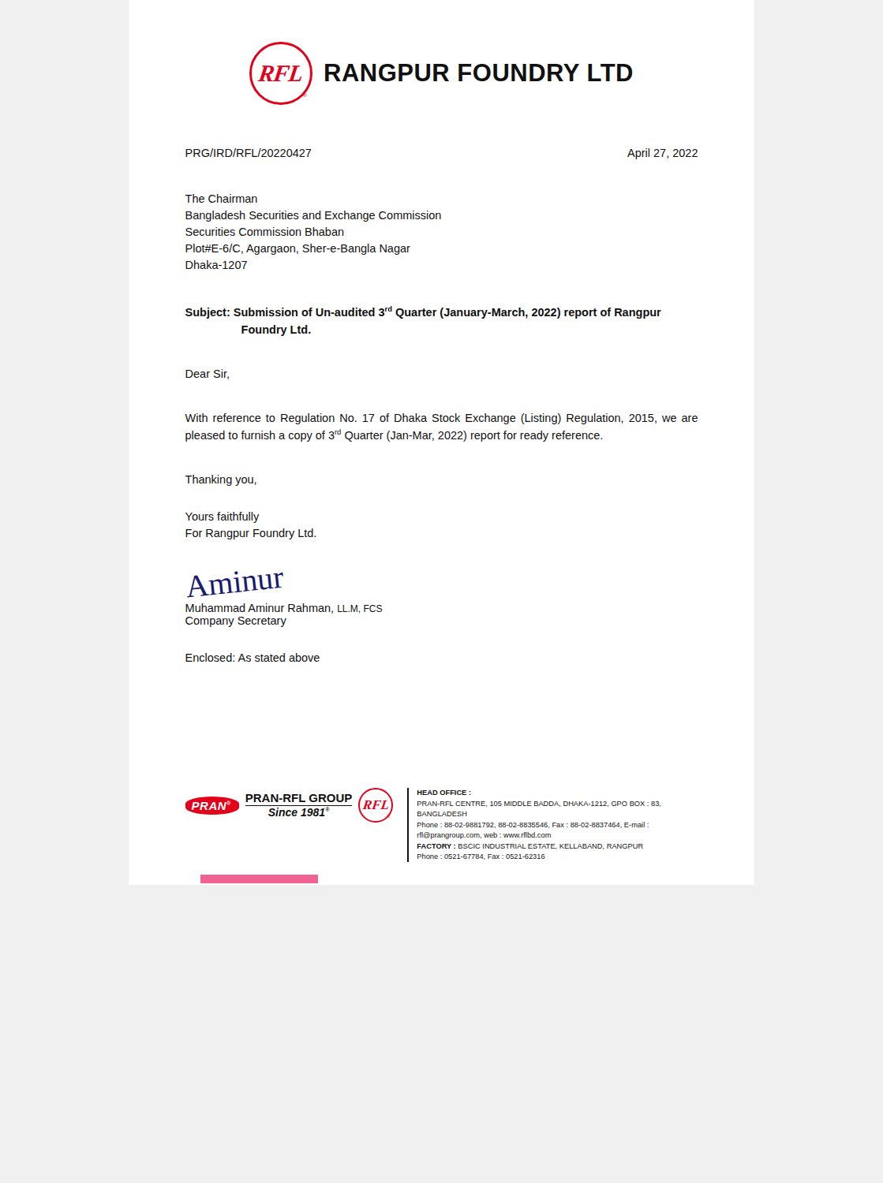RFL®
RANGPUR FOUNDRY LTD
PRG/IRD/RFL/20220427
April 27, 2022
The Chairman
Bangladesh Securities and Exchange Commission
Securities Commission Bhaban
Plot#E-6/C, Agargaon, Sher-e-Bangla Nagar
Dhaka-1207
Subject: Submission of Un-audited 3rd Quarter (January-March, 2022) report of Rangpur Foundry Ltd.
Dear Sir,
With reference to Regulation No. 17 of Dhaka Stock Exchange (Listing) Regulation, 2015, we are pleased to furnish a copy of 3rd Quarter (Jan-Mar, 2022) report for ready reference.
Thanking you,
Yours faithfully
For Rangpur Foundry Ltd.
Aminur
Muhammad Aminur Rahman, LL.M, FCS
Company Secretary
Enclosed: As stated above
PRAN®
PRAN-RFL GROUP Since 1981®
RFL®
HEAD OFFICE :
PRAN-RFL CENTRE, 105 MIDDLE BADDA, DHAKA-1212, GPO BOX : 83, BANGLADESH
Phone : 88-02-9881792, 88-02-8835546, Fax : 88-02-8837464, E-mail : rfl@prangroup.com, web : www.rflbd.com
FACTORY : BSCIC INDUSTRIAL ESTATE, KELLABAND, RANGPUR
Phone : 0521-67784, Fax : 0521-62316